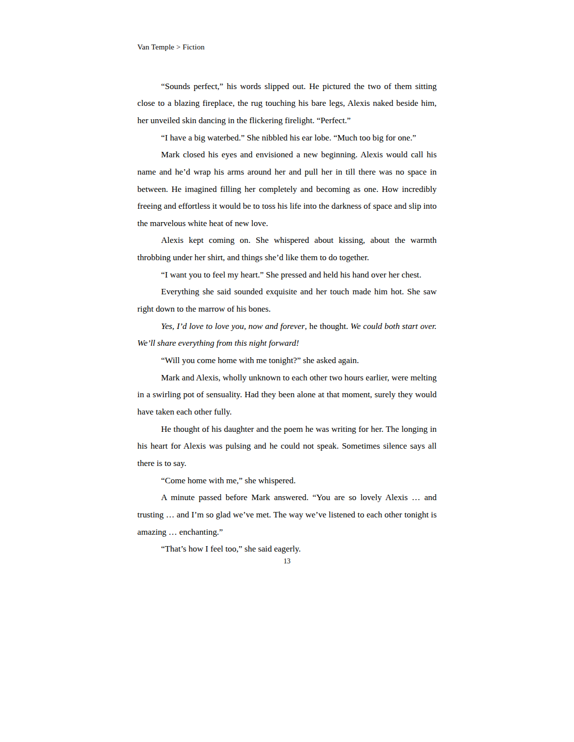Van Temple > Fiction
“Sounds perfect,” his words slipped out. He pictured the two of them sitting close to a blazing fireplace, the rug touching his bare legs, Alexis naked beside him, her unveiled skin dancing in the flickering firelight. “Perfect.”
“I have a big waterbed.” She nibbled his ear lobe. “Much too big for one.”
Mark closed his eyes and envisioned a new beginning. Alexis would call his name and he’d wrap his arms around her and pull her in till there was no space in between. He imagined filling her completely and becoming as one. How incredibly freeing and effortless it would be to toss his life into the darkness of space and slip into the marvelous white heat of new love.
Alexis kept coming on. She whispered about kissing, about the warmth throbbing under her shirt, and things she’d like them to do together.
“I want you to feel my heart.” She pressed and held his hand over her chest.
Everything she said sounded exquisite and her touch made him hot. She saw right down to the marrow of his bones.
Yes, I’d love to love you, now and forever, he thought. We could both start over. We’ll share everything from this night forward!
“Will you come home with me tonight?” she asked again.
Mark and Alexis, wholly unknown to each other two hours earlier, were melting in a swirling pot of sensuality. Had they been alone at that moment, surely they would have taken each other fully.
He thought of his daughter and the poem he was writing for her. The longing in his heart for Alexis was pulsing and he could not speak. Sometimes silence says all there is to say.
“Come home with me,” she whispered.
A minute passed before Mark answered. “You are so lovely Alexis … and trusting … and I’m so glad we’ve met. The way we’ve listened to each other tonight is amazing … enchanting.”
“That’s how I feel too,” she said eagerly.
13